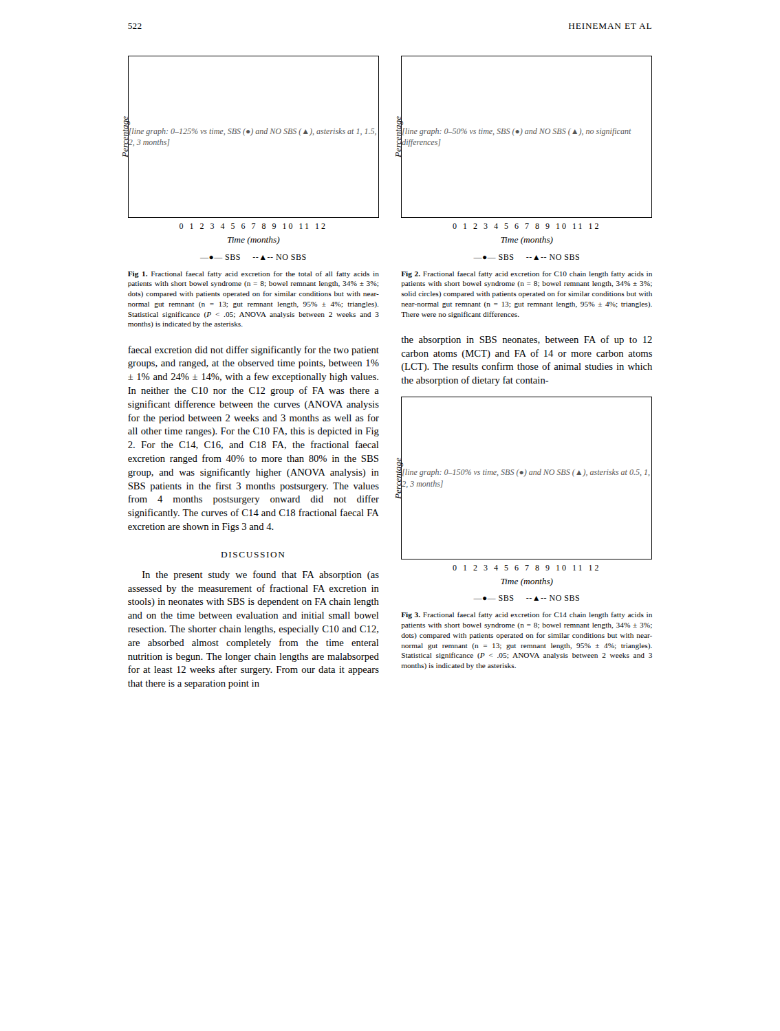522 HEINEMAN ET AL
Percentage
[line graph: 0–125% vs time, SBS (●) and NO SBS (▲), asterisks at 1, 1.5, 2, 3 months]
0 1 2 3 4 5 6 7 8 9 10 11 12
Time (months)
—●— SBS --▲-- NO SBS
Fig 1. Fractional faecal fatty acid excretion for the total of all fatty acids in patients with short bowel syndrome (n = 8; bowel remnant length, 34% ± 3%; dots) compared with patients operated on for similar conditions but with near-normal gut remnant (n = 13; gut remnant length, 95% ± 4%; triangles). Statistical significance (P < .05; ANOVA analysis between 2 weeks and 3 months) is indicated by the asterisks.
faecal excretion did not differ significantly for the two patient groups, and ranged, at the observed time points, between 1% ± 1% and 24% ± 14%, with a few exceptionally high values. In neither the C10 nor the C12 group of FA was there a significant difference between the curves (ANOVA analysis for the period between 2 weeks and 3 months as well as for all other time ranges). For the C10 FA, this is depicted in Fig 2. For the C14, C16, and C18 FA, the fractional faecal excretion ranged from 40% to more than 80% in the SBS group, and was significantly higher (ANOVA analysis) in SBS patients in the first 3 months postsurgery. The values from 4 months postsurgery onward did not differ significantly. The curves of C14 and C18 fractional faecal FA excretion are shown in Figs 3 and 4.
DISCUSSION
In the present study we found that FA absorption (as assessed by the measurement of fractional FA excretion in stools) in neonates with SBS is dependent on FA chain length and on the time between evaluation and initial small bowel resection. The shorter chain lengths, especially C10 and C12, are absorbed almost completely from the time enteral nutrition is begun. The longer chain lengths are malabsorped for at least 12 weeks after surgery. From our data it appears that there is a separation point in
Percentage
[line graph: 0–50% vs time, SBS (●) and NO SBS (▲), no significant differences]
0 1 2 3 4 5 6 7 8 9 10 11 12
Time (months)
—●— SBS --▲-- NO SBS
Fig 2. Fractional faecal fatty acid excretion for C10 chain length fatty acids in patients with short bowel syndrome (n = 8; bowel remnant length, 34% ± 3%; solid circles) compared with patients operated on for similar conditions but with near-normal gut remnant (n = 13; gut remnant length, 95% ± 4%; triangles). There were no significant differences.
the absorption in SBS neonates, between FA of up to 12 carbon atoms (MCT) and FA of 14 or more carbon atoms (LCT). The results confirm those of animal studies in which the absorption of dietary fat contain-
Percentage
[line graph: 0–150% vs time, SBS (●) and NO SBS (▲), asterisks at 0.5, 1, 2, 3 months]
0 1 2 3 4 5 6 7 8 9 10 11 12
Time (months)
—●— SBS --▲-- NO SBS
Fig 3. Fractional faecal fatty acid excretion for C14 chain length fatty acids in patients with short bowel syndrome (n = 8; bowel remnant length, 34% ± 3%; dots) compared with patients operated on for similar conditions but with near-normal gut remnant (n = 13; gut remnant length, 95% ± 4%; triangles). Statistical significance (P < .05; ANOVA analysis between 2 weeks and 3 months) is indicated by the asterisks.